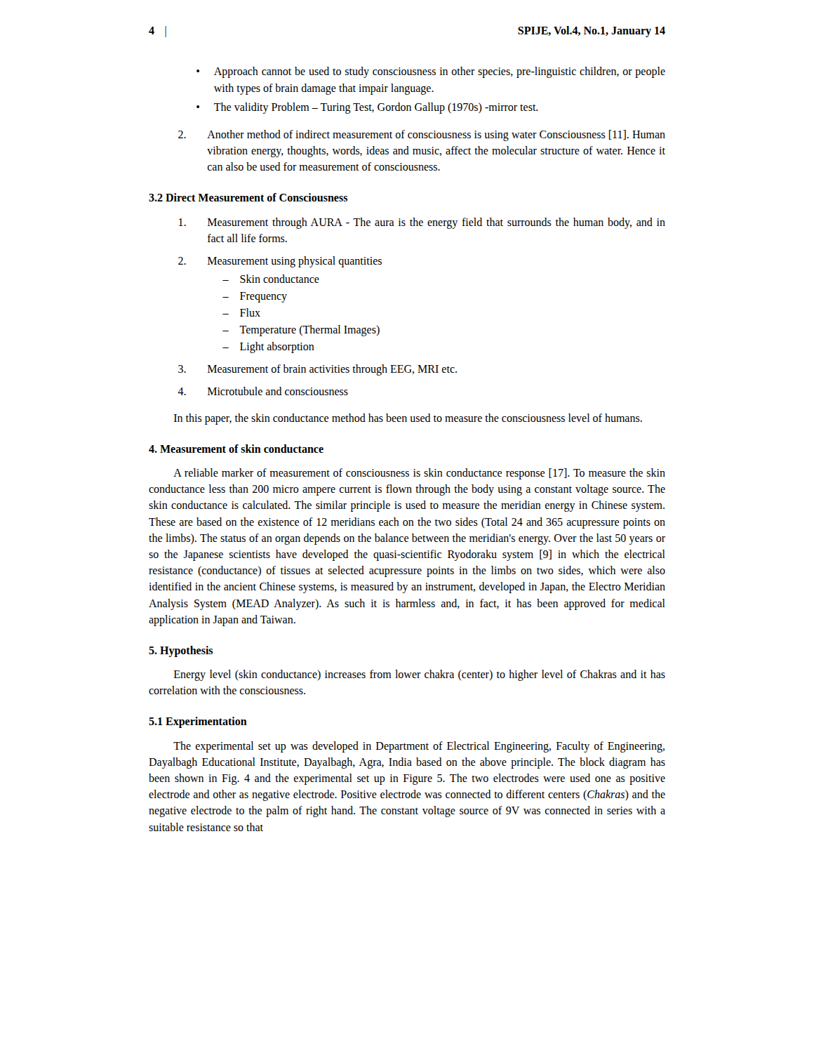4| SPIJE, Vol.4, No.1, January 14
Approach cannot be used to study consciousness in other species, pre-linguistic children, or people with types of brain damage that impair language.
The validity Problem – Turing Test, Gordon Gallup (1970s) -mirror test.
Another method of indirect measurement of consciousness is using water Consciousness [11]. Human vibration energy, thoughts, words, ideas and music, affect the molecular structure of water. Hence it can also be used for measurement of consciousness.
3.2 Direct Measurement of Consciousness
Measurement through AURA - The aura is the energy field that surrounds the human body, and in fact all life forms.
Measurement using physical quantities
Skin conductance
Frequency
Flux
Temperature (Thermal Images)
Light absorption
Measurement of brain activities through EEG, MRI etc.
Microtubule and consciousness
In this paper, the skin conductance method has been used to measure the consciousness level of humans.
4. Measurement of skin conductance
A reliable marker of measurement of consciousness is skin conductance response [17]. To measure the skin conductance less than 200 micro ampere current is flown through the body using a constant voltage source. The skin conductance is calculated. The similar principle is used to measure the meridian energy in Chinese system. These are based on the existence of 12 meridians each on the two sides (Total 24 and 365 acupressure points on the limbs). The status of an organ depends on the balance between the meridian's energy. Over the last 50 years or so the Japanese scientists have developed the quasi-scientific Ryodoraku system [9] in which the electrical resistance (conductance) of tissues at selected acupressure points in the limbs on two sides, which were also identified in the ancient Chinese systems, is measured by an instrument, developed in Japan, the Electro Meridian Analysis System (MEAD Analyzer). As such it is harmless and, in fact, it has been approved for medical application in Japan and Taiwan.
5. Hypothesis
Energy level (skin conductance) increases from lower chakra (center) to higher level of Chakras and it has correlation with the consciousness.
5.1 Experimentation
The experimental set up was developed in Department of Electrical Engineering, Faculty of Engineering, Dayalbagh Educational Institute, Dayalbagh, Agra, India based on the above principle. The block diagram has been shown in Fig. 4 and the experimental set up in Figure 5. The two electrodes were used one as positive electrode and other as negative electrode. Positive electrode was connected to different centers (Chakras) and the negative electrode to the palm of right hand. The constant voltage source of 9V was connected in series with a suitable resistance so that